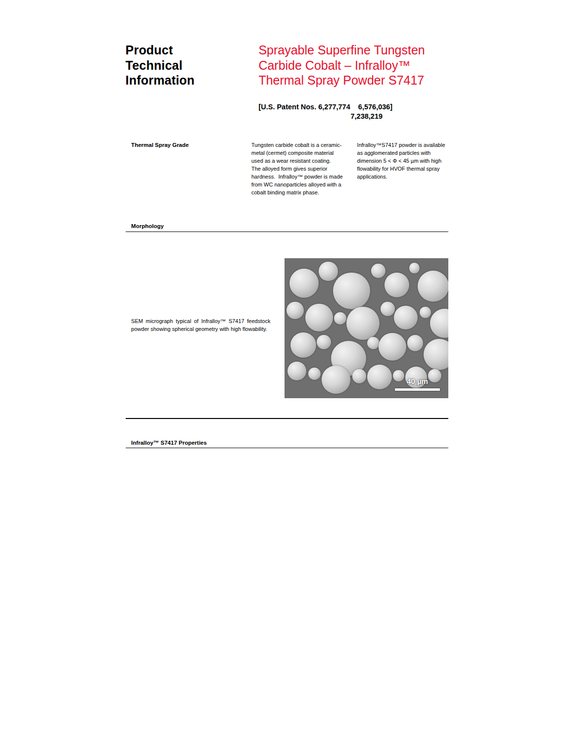Product
Technical
Information
Sprayable Superfine Tungsten Carbide Cobalt – Infralloy™ Thermal Spray Powder S7417
[U.S. Patent Nos. 6,277,774 6,576,036] 7,238,219
Thermal Spray Grade
Tungsten carbide cobalt is a ceramic-metal (cermet) composite material used as a wear resistant coating. The alloyed form gives superior hardness. Infralloy™ powder is made from WC nanoparticles alloyed with a cobalt binding matrix phase.
Infralloy™S7417 powder is available as agglomerated particles with dimension 5 < Φ < 45 µm with high flowability for HVOF thermal spray applications.
Morphology
SEM micrograph typical of Infralloy™ S7417 feedstock powder showing spherical geometry with high flowability.
40 µm
Infralloy™ S7417 Properties